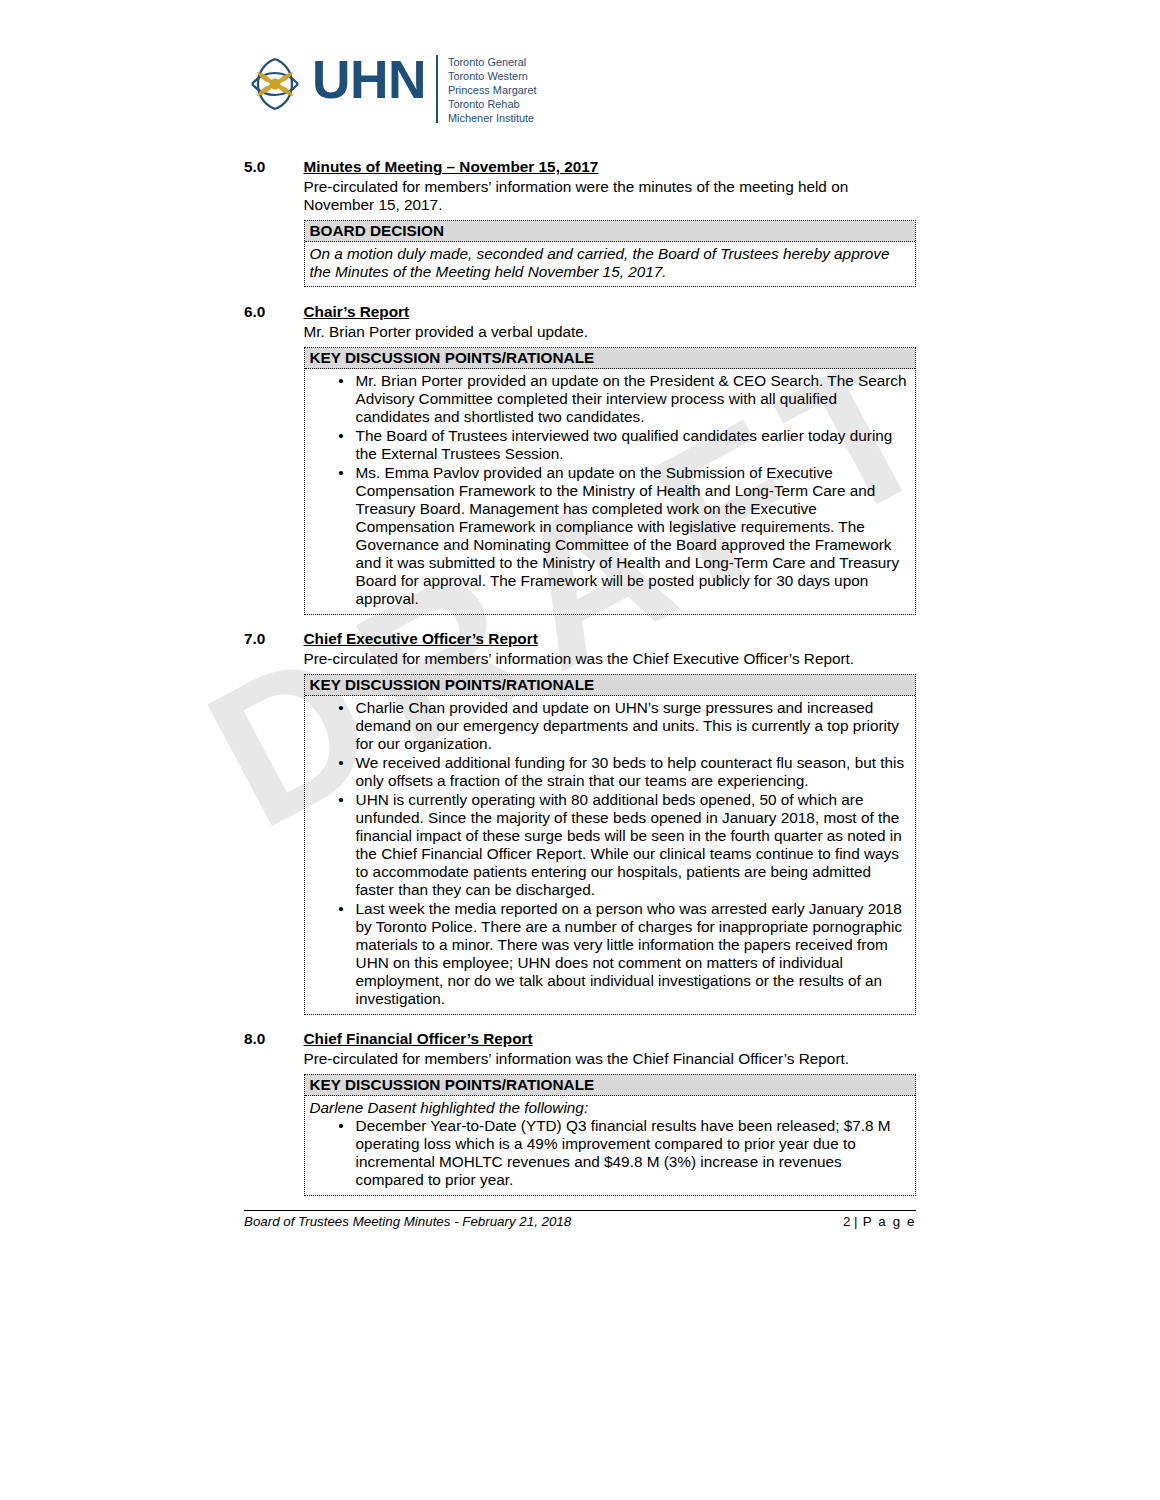DRAFT
UHN
Toronto General
Toronto Western
Princess Margaret
Toronto Rehab
Michener Institute
5.0
Minutes of Meeting – November 15, 2017
Pre-circulated for members’ information were the minutes of the meeting held on November 15, 2017.
BOARD DECISION
On a motion duly made, seconded and carried, the Board of Trustees hereby approve the Minutes of the Meeting held November 15, 2017.
6.0
Chair’s Report
Mr. Brian Porter provided a verbal update.
KEY DISCUSSION POINTS/RATIONALE
Mr. Brian Porter provided an update on the President & CEO Search. The Search Advisory Committee completed their interview process with all qualified candidates and shortlisted two candidates.
The Board of Trustees interviewed two qualified candidates earlier today during the External Trustees Session.
Ms. Emma Pavlov provided an update on the Submission of Executive Compensation Framework to the Ministry of Health and Long-Term Care and Treasury Board. Management has completed work on the Executive Compensation Framework in compliance with legislative requirements. The Governance and Nominating Committee of the Board approved the Framework and it was submitted to the Ministry of Health and Long-Term Care and Treasury Board for approval. The Framework will be posted publicly for 30 days upon approval.
7.0
Chief Executive Officer’s Report
Pre-circulated for members’ information was the Chief Executive Officer’s Report.
KEY DISCUSSION POINTS/RATIONALE
Charlie Chan provided and update on UHN’s surge pressures and increased demand on our emergency departments and units. This is currently a top priority for our organization.
We received additional funding for 30 beds to help counteract flu season, but this only offsets a fraction of the strain that our teams are experiencing.
UHN is currently operating with 80 additional beds opened, 50 of which are unfunded. Since the majority of these beds opened in January 2018, most of the financial impact of these surge beds will be seen in the fourth quarter as noted in the Chief Financial Officer Report. While our clinical teams continue to find ways to accommodate patients entering our hospitals, patients are being admitted faster than they can be discharged.
Last week the media reported on a person who was arrested early January 2018 by Toronto Police. There are a number of charges for inappropriate pornographic materials to a minor. There was very little information the papers received from UHN on this employee; UHN does not comment on matters of individual employment, nor do we talk about individual investigations or the results of an investigation.
8.0
Chief Financial Officer’s Report
Pre-circulated for members’ information was the Chief Financial Officer’s Report.
KEY DISCUSSION POINTS/RATIONALE
Darlene Dasent highlighted the following:
December Year-to-Date (YTD) Q3 financial results have been released; $7.8 M operating loss which is a 49% improvement compared to prior year due to incremental MOHLTC revenues and $49.8 M (3%) increase in revenues compared to prior year.
Board of Trustees Meeting Minutes - February 21, 2018
2 | P a g e